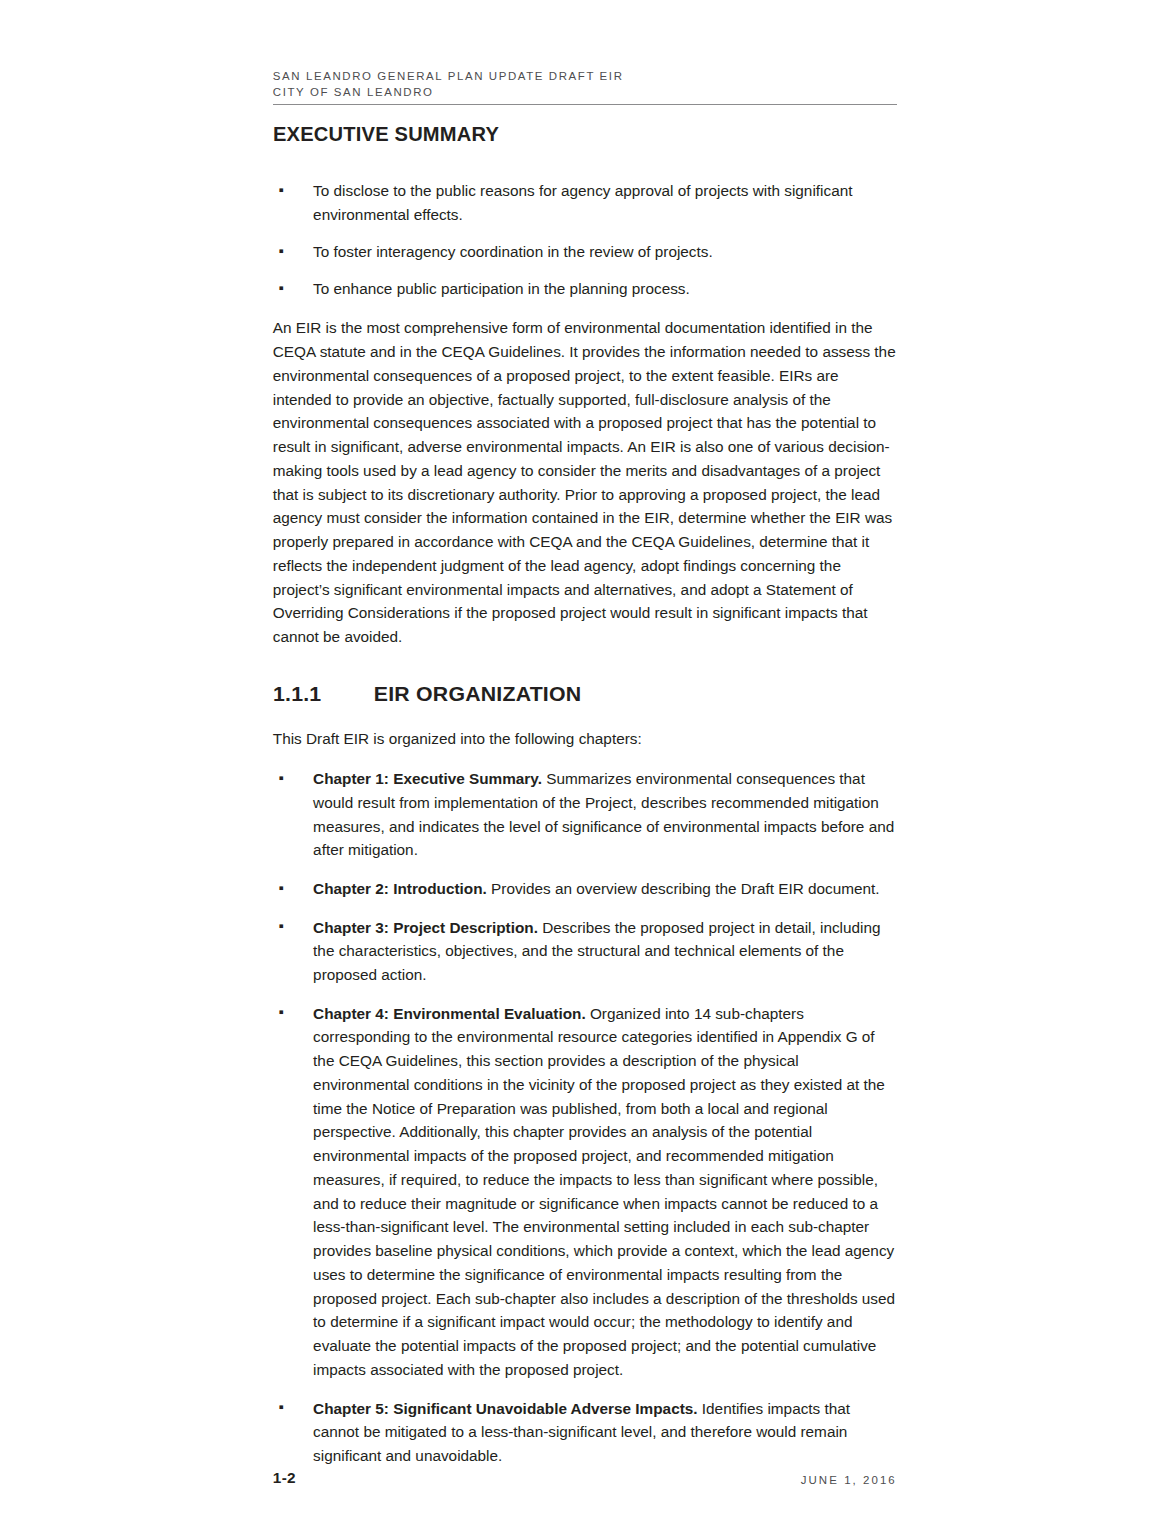San Leandro General Plan Update Draft EIR
City of San Leandro
EXECUTIVE SUMMARY
To disclose to the public reasons for agency approval of projects with significant environmental effects.
To foster interagency coordination in the review of projects.
To enhance public participation in the planning process.
An EIR is the most comprehensive form of environmental documentation identified in the CEQA statute and in the CEQA Guidelines. It provides the information needed to assess the environmental consequences of a proposed project, to the extent feasible. EIRs are intended to provide an objective, factually supported, full-disclosure analysis of the environmental consequences associated with a proposed project that has the potential to result in significant, adverse environmental impacts. An EIR is also one of various decision-making tools used by a lead agency to consider the merits and disadvantages of a project that is subject to its discretionary authority. Prior to approving a proposed project, the lead agency must consider the information contained in the EIR, determine whether the EIR was properly prepared in accordance with CEQA and the CEQA Guidelines, determine that it reflects the independent judgment of the lead agency, adopt findings concerning the project’s significant environmental impacts and alternatives, and adopt a Statement of Overriding Considerations if the proposed project would result in significant impacts that cannot be avoided.
1.1.1 EIR ORGANIZATION
This Draft EIR is organized into the following chapters:
Chapter 1: Executive Summary. Summarizes environmental consequences that would result from implementation of the Project, describes recommended mitigation measures, and indicates the level of significance of environmental impacts before and after mitigation.
Chapter 2: Introduction. Provides an overview describing the Draft EIR document.
Chapter 3: Project Description. Describes the proposed project in detail, including the characteristics, objectives, and the structural and technical elements of the proposed action.
Chapter 4: Environmental Evaluation. Organized into 14 sub-chapters corresponding to the environmental resource categories identified in Appendix G of the CEQA Guidelines, this section provides a description of the physical environmental conditions in the vicinity of the proposed project as they existed at the time the Notice of Preparation was published, from both a local and regional perspective. Additionally, this chapter provides an analysis of the potential environmental impacts of the proposed project, and recommended mitigation measures, if required, to reduce the impacts to less than significant where possible, and to reduce their magnitude or significance when impacts cannot be reduced to a less-than-significant level. The environmental setting included in each sub-chapter provides baseline physical conditions, which provide a context, which the lead agency uses to determine the significance of environmental impacts resulting from the proposed project. Each sub-chapter also includes a description of the thresholds used to determine if a significant impact would occur; the methodology to identify and evaluate the potential impacts of the proposed project; and the potential cumulative impacts associated with the proposed project.
Chapter 5: Significant Unavoidable Adverse Impacts. Identifies impacts that cannot be mitigated to a less-than-significant level, and therefore would remain significant and unavoidable.
1-2
June 1, 2016